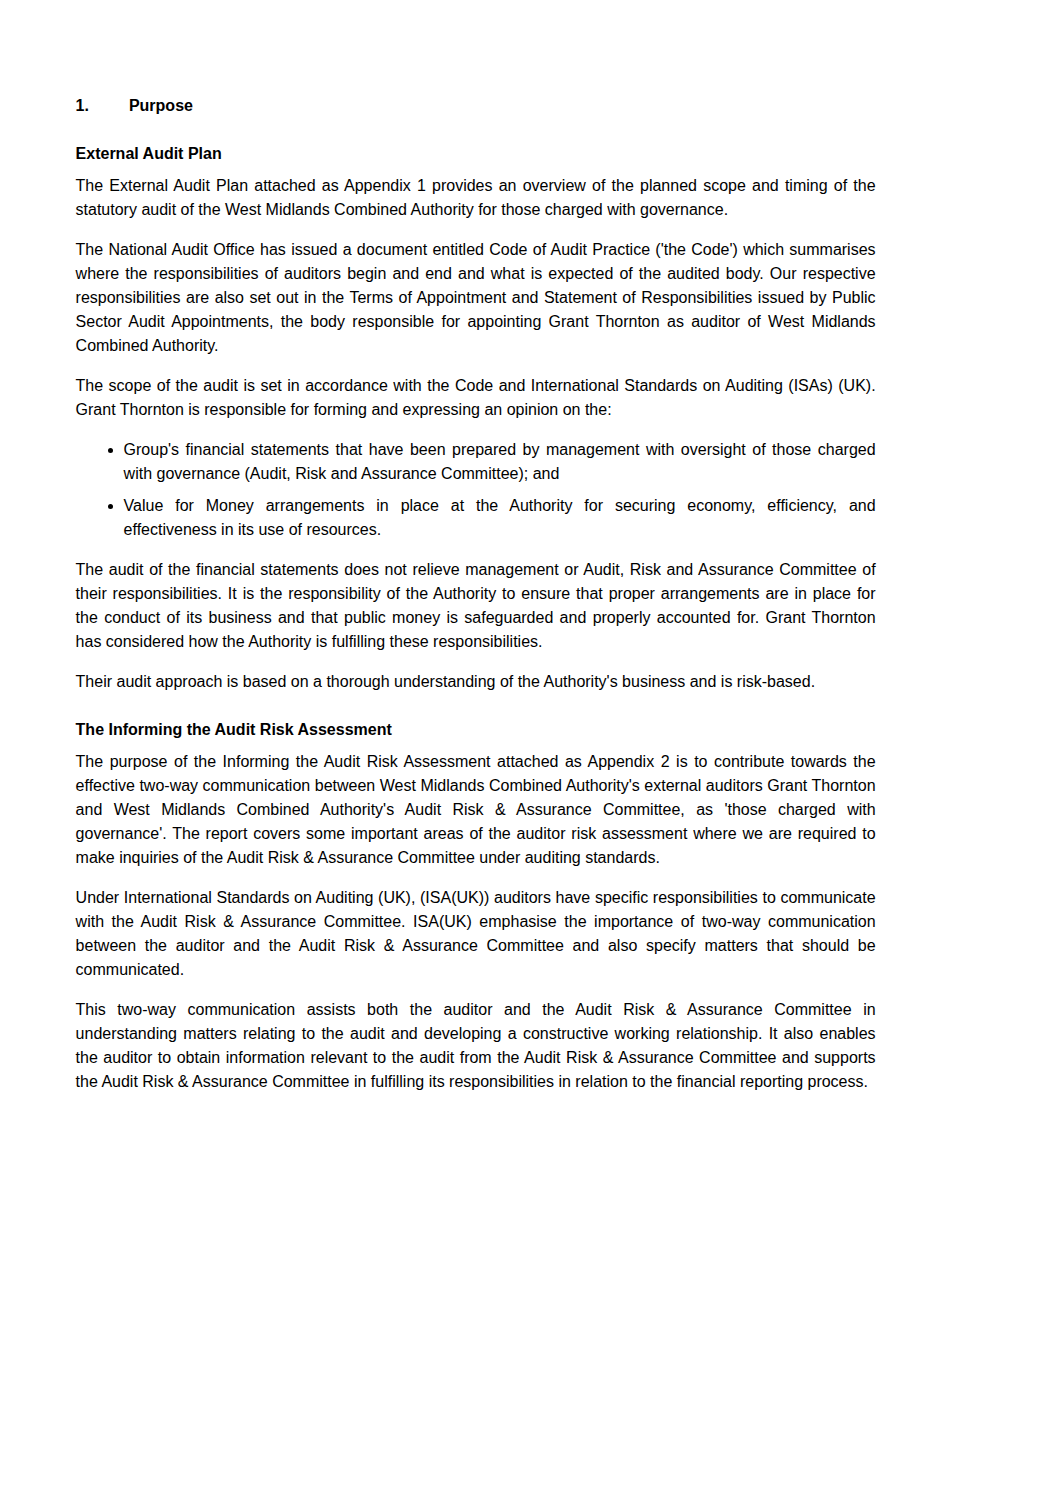1. Purpose
External Audit Plan
The External Audit Plan attached as Appendix 1 provides an overview of the planned scope and timing of the statutory audit of the West Midlands Combined Authority for those charged with governance.
The National Audit Office has issued a document entitled Code of Audit Practice ('the Code') which summarises where the responsibilities of auditors begin and end and what is expected of the audited body. Our respective responsibilities are also set out in the Terms of Appointment and Statement of Responsibilities issued by Public Sector Audit Appointments, the body responsible for appointing Grant Thornton as auditor of West Midlands Combined Authority.
The scope of the audit is set in accordance with the Code and International Standards on Auditing (ISAs) (UK). Grant Thornton is responsible for forming and expressing an opinion on the:
Group's financial statements that have been prepared by management with oversight of those charged with governance (Audit, Risk and Assurance Committee); and
Value for Money arrangements in place at the Authority for securing economy, efficiency, and effectiveness in its use of resources.
The audit of the financial statements does not relieve management or Audit, Risk and Assurance Committee of their responsibilities. It is the responsibility of the Authority to ensure that proper arrangements are in place for the conduct of its business and that public money is safeguarded and properly accounted for. Grant Thornton has considered how the Authority is fulfilling these responsibilities.
Their audit approach is based on a thorough understanding of the Authority's business and is risk-based.
The Informing the Audit Risk Assessment
The purpose of the Informing the Audit Risk Assessment attached as Appendix 2 is to contribute towards the effective two-way communication between West Midlands Combined Authority's external auditors Grant Thornton and West Midlands Combined Authority's Audit Risk & Assurance Committee, as 'those charged with governance'. The report covers some important areas of the auditor risk assessment where we are required to make inquiries of the Audit Risk & Assurance Committee under auditing standards.
Under International Standards on Auditing (UK), (ISA(UK)) auditors have specific responsibilities to communicate with the Audit Risk & Assurance Committee. ISA(UK) emphasise the importance of two-way communication between the auditor and the Audit Risk & Assurance Committee and also specify matters that should be communicated.
This two-way communication assists both the auditor and the Audit Risk & Assurance Committee in understanding matters relating to the audit and developing a constructive working relationship. It also enables the auditor to obtain information relevant to the audit from the Audit Risk & Assurance Committee and supports the Audit Risk & Assurance Committee in fulfilling its responsibilities in relation to the financial reporting process.